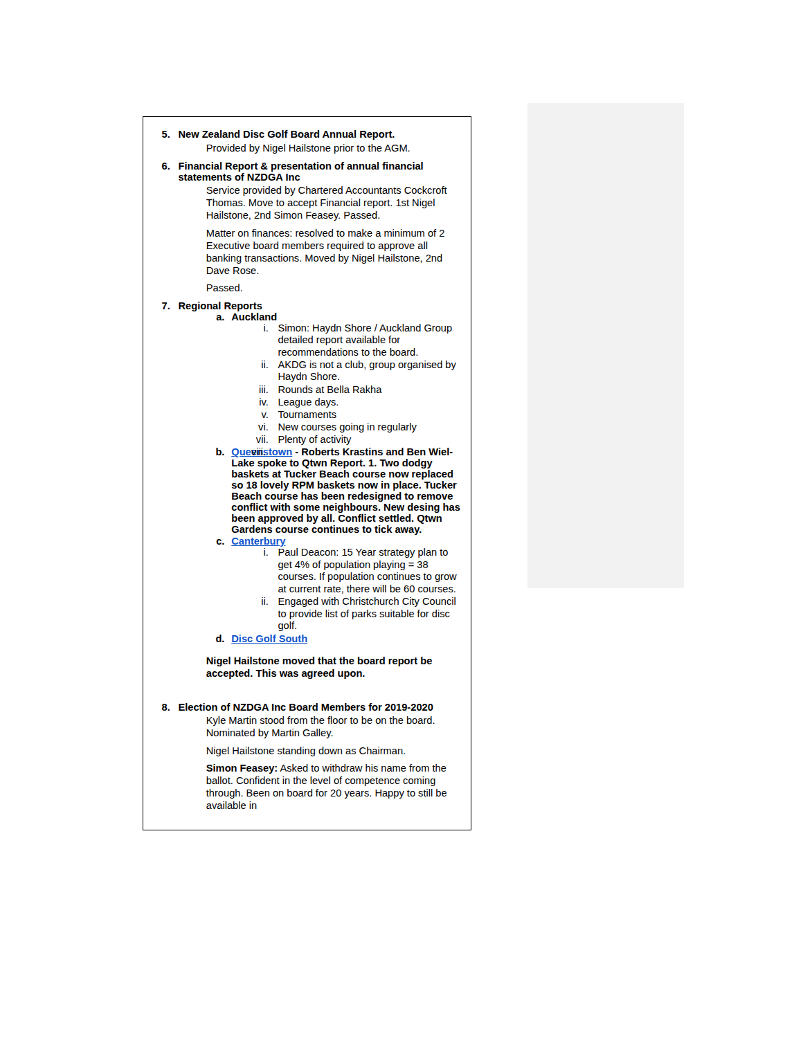New Zealand Disc Golf Board Annual Report.
Provided by Nigel Hailstone prior to the AGM.
Financial Report & presentation of annual financial statements of NZDGA Inc
Service provided by Chartered Accountants Cockcroft Thomas. Move to accept Financial report. 1st Nigel Hailstone, 2nd Simon Feasey. Passed.
Matter on finances: resolved to make a minimum of 2 Executive board members required to approve all banking transactions. Moved by Nigel Hailstone, 2nd Dave Rose.
Passed.
Regional Reports
Auckland
Simon: Haydn Shore / Auckland Group detailed report available for recommendations to the board.
AKDG is not a club, group organised by Haydn Shore.
Rounds at Bella Rakha
League days.
Tournaments
New courses going in regularly
Plenty of activity
Queenstown - Roberts Krastins and Ben Wiel-Lake spoke to Qtwn Report. 1. Two dodgy baskets at Tucker Beach course now replaced so 18 lovely RPM baskets now in place. Tucker Beach course has been redesigned to remove conflict with some neighbours. New desing has been approved by all. Conflict settled. Qtwn Gardens course continues to tick away.
Canterbury
Paul Deacon: 15 Year strategy plan to get 4% of population playing = 38 courses. If population continues to grow at current rate, there will be 60 courses.
Engaged with Christchurch City Council to provide list of parks suitable for disc golf.
Disc Golf South
Nigel Hailstone moved that the board report be accepted. This was agreed upon.
Election of NZDGA Inc Board Members for 2019-2020
Kyle Martin stood from the floor to be on the board. Nominated by Martin Galley.
Nigel Hailstone standing down as Chairman.
Simon Feasey: Asked to withdraw his name from the ballot. Confident in the level of competence coming through. Been on board for 20 years. Happy to still be available in